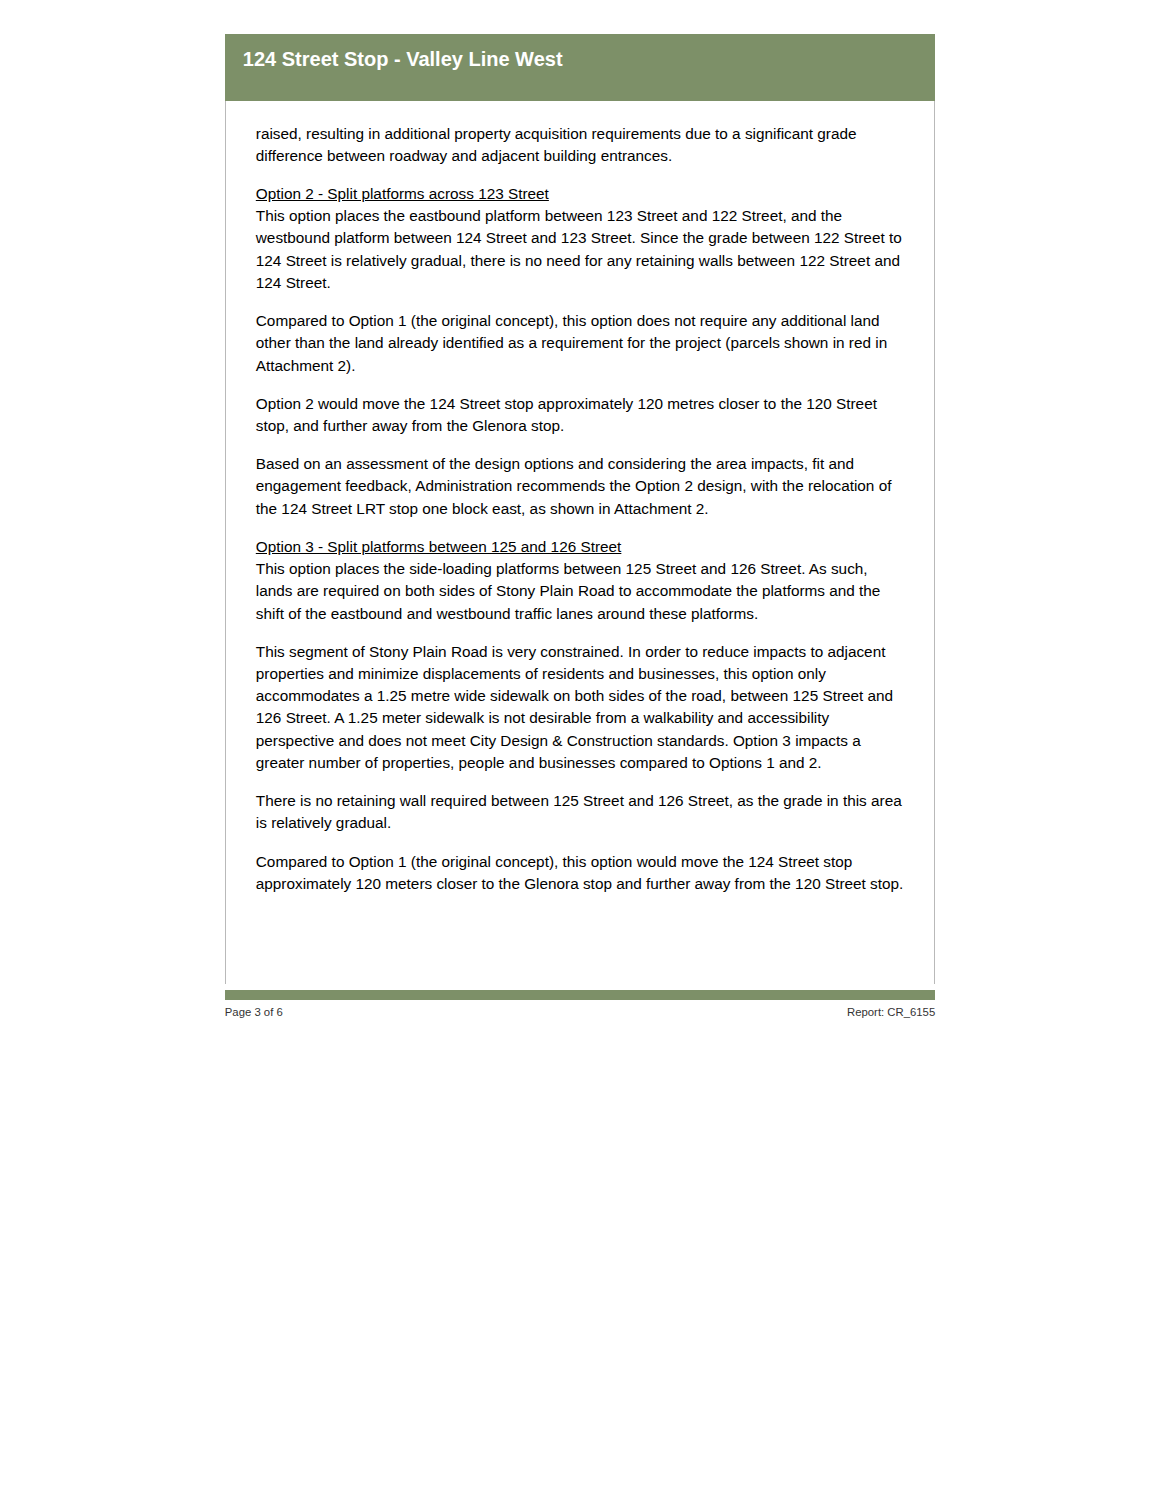124 Street Stop - Valley Line West
raised, resulting in additional property acquisition requirements due to a significant grade difference between roadway and adjacent building entrances.
Option 2 - Split platforms across 123 Street
This option places the eastbound platform between 123 Street and 122 Street, and the westbound platform between 124 Street and 123 Street. Since the grade between 122 Street to 124 Street is relatively gradual, there is no need for any retaining walls between 122 Street and 124 Street.
Compared to Option 1 (the original concept), this option does not require any additional land other than the land already identified as a requirement for the project (parcels shown in red in Attachment 2).
Option 2 would move the 124 Street stop approximately 120 metres closer to the 120 Street stop, and further away from the Glenora stop.
Based on an assessment of the design options and considering the area impacts, fit and engagement feedback, Administration recommends the Option 2 design, with the relocation of the 124 Street LRT stop one block east, as shown in Attachment 2.
Option 3 - Split platforms between 125 and 126 Street
This option places the side-loading platforms between 125 Street and 126 Street. As such, lands are required on both sides of Stony Plain Road to accommodate the platforms and the shift of the eastbound and westbound traffic lanes around these platforms.
This segment of Stony Plain Road is very constrained. In order to reduce impacts to adjacent properties and minimize displacements of residents and businesses, this option only accommodates a 1.25 metre wide sidewalk on both sides of the road, between 125 Street and 126 Street. A 1.25 meter sidewalk is not desirable from a walkability and accessibility perspective and does not meet City Design & Construction standards. Option 3 impacts a greater number of properties, people and businesses compared to Options 1 and 2.
There is no retaining wall required between 125 Street and 126 Street, as the grade in this area is relatively gradual.
Compared to Option 1 (the original concept), this option would move the 124 Street stop approximately 120 meters closer to the Glenora stop and further away from the 120 Street stop.
Page 3 of 6 Report: CR_6155